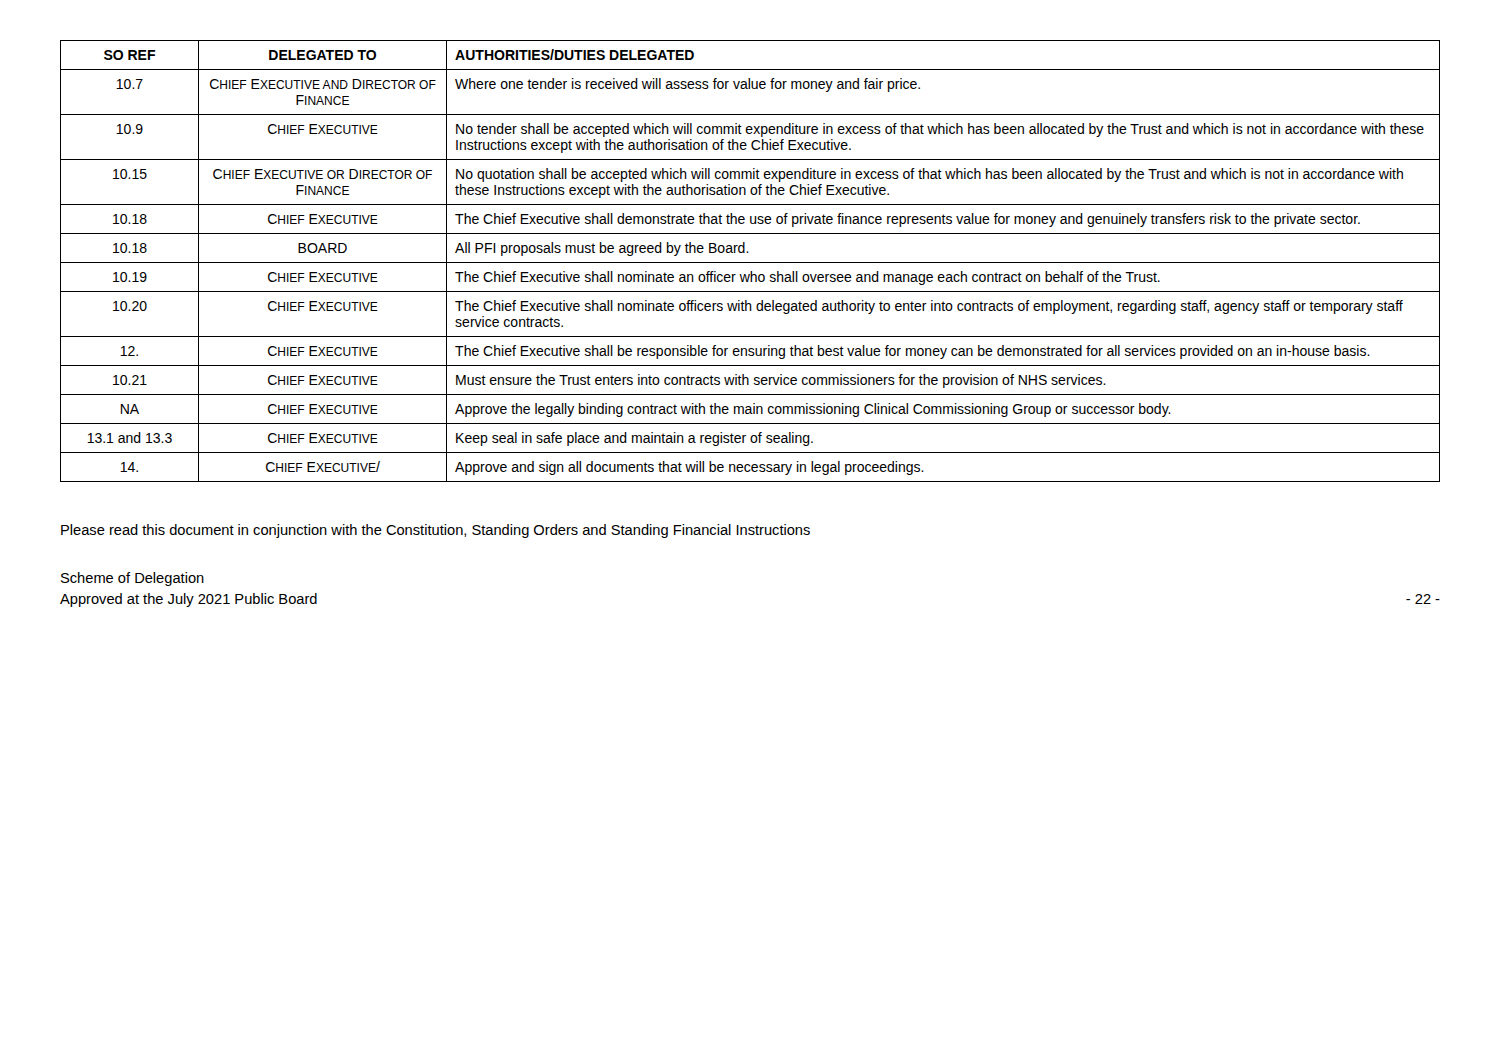| SO REF | DELEGATED TO | AUTHORITIES/DUTIES DELEGATED |
| --- | --- | --- |
| 10.7 | C HIEF E XECUTIVE AND D IRECTOR OF F INANCE | Where one tender is received will assess for value for money and fair price. |
| 10.9 | C HIEF E XECUTIVE | No tender shall be accepted which will commit expenditure in excess of that which has been allocated by the Trust and which is not in accordance with these Instructions except with the authorisation of the Chief Executive. |
| 10.15 | C HIEF E XECUTIVE OR D IRECTOR OF F INANCE | No quotation shall be accepted which will commit expenditure in excess of that which has been allocated by the Trust and which is not in accordance with these Instructions except with the authorisation of the Chief Executive. |
| 10.18 | C HIEF E XECUTIVE | The Chief Executive shall demonstrate that the use of private finance represents value for money and genuinely transfers risk to the private sector. |
| 10.18 | BOARD | All PFI proposals must be agreed by the Board. |
| 10.19 | C HIEF E XECUTIVE | The Chief Executive shall nominate an officer who shall oversee and manage each contract on behalf of the Trust. |
| 10.20 | C HIEF E XECUTIVE | The Chief Executive shall nominate officers with delegated authority to enter into contracts of employment, regarding staff, agency staff or temporary staff service contracts. |
| 12. | C HIEF E XECUTIVE | The Chief Executive shall be responsible for ensuring that best value for money can be demonstrated for all services provided on an in-house basis. |
| 10.21 | C HIEF E XECUTIVE | Must ensure the Trust enters into contracts with service commissioners for the provision of NHS services. |
| NA | C HIEF E XECUTIVE | Approve the legally binding contract with the main commissioning Clinical Commissioning Group or successor body. |
| 13.1 and 13.3 | C HIEF E XECUTIVE | Keep seal in safe place and maintain a register of sealing. |
| 14. | C HIEF E XECUTIVE / | Approve and sign all documents that will be necessary in legal proceedings. |
Please read this document in conjunction with the Constitution, Standing Orders and Standing Financial Instructions
Scheme of Delegation
Approved at the July 2021 Public Board - 22 -